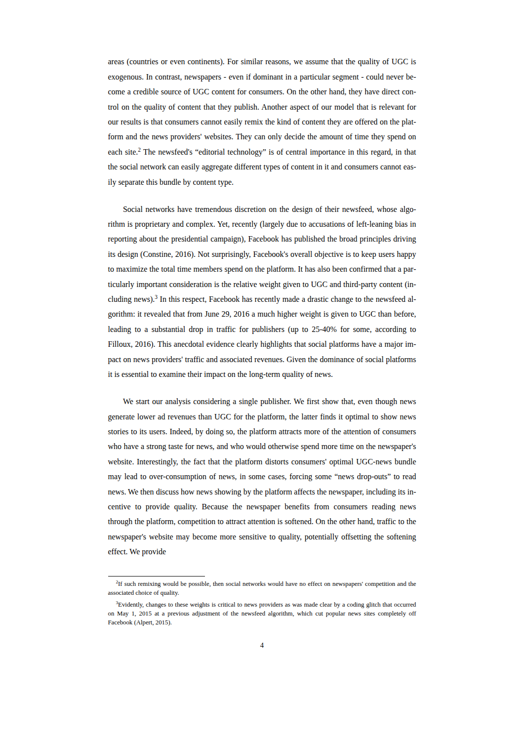areas (countries or even continents). For similar reasons, we assume that the quality of UGC is exogenous. In contrast, newspapers - even if dominant in a particular segment - could never become a credible source of UGC content for consumers. On the other hand, they have direct control on the quality of content that they publish. Another aspect of our model that is relevant for our results is that consumers cannot easily remix the kind of content they are offered on the platform and the news providers' websites. They can only decide the amount of time they spend on each site.2 The newsfeed's “editorial technology” is of central importance in this regard, in that the social network can easily aggregate different types of content in it and consumers cannot easily separate this bundle by content type.
Social networks have tremendous discretion on the design of their newsfeed, whose algorithm is proprietary and complex. Yet, recently (largely due to accusations of left-leaning bias in reporting about the presidential campaign), Facebook has published the broad principles driving its design (Constine, 2016). Not surprisingly, Facebook's overall objective is to keep users happy to maximize the total time members spend on the platform. It has also been confirmed that a particularly important consideration is the relative weight given to UGC and third-party content (including news).3 In this respect, Facebook has recently made a drastic change to the newsfeed algorithm: it revealed that from June 29, 2016 a much higher weight is given to UGC than before, leading to a substantial drop in traffic for publishers (up to 25-40% for some, according to Filloux, 2016). This anecdotal evidence clearly highlights that social platforms have a major impact on news providers' traffic and associated revenues. Given the dominance of social platforms it is essential to examine their impact on the long-term quality of news.
We start our analysis considering a single publisher. We first show that, even though news generate lower ad revenues than UGC for the platform, the latter finds it optimal to show news stories to its users. Indeed, by doing so, the platform attracts more of the attention of consumers who have a strong taste for news, and who would otherwise spend more time on the newspaper's website. Interestingly, the fact that the platform distorts consumers' optimal UGC-news bundle may lead to over-consumption of news, in some cases, forcing some “news drop-outs” to read news. We then discuss how news showing by the platform affects the newspaper, including its incentive to provide quality. Because the newspaper benefits from consumers reading news through the platform, competition to attract attention is softened. On the other hand, traffic to the newspaper's website may become more sensitive to quality, potentially offsetting the softening effect. We provide
2If such remixing would be possible, then social networks would have no effect on newspapers' competition and the associated choice of quality.
3Evidently, changes to these weights is critical to news providers as was made clear by a coding glitch that occurred on May 1, 2015 at a previous adjustment of the newsfeed algorithm, which cut popular news sites completely off Facebook (Alpert, 2015).
4